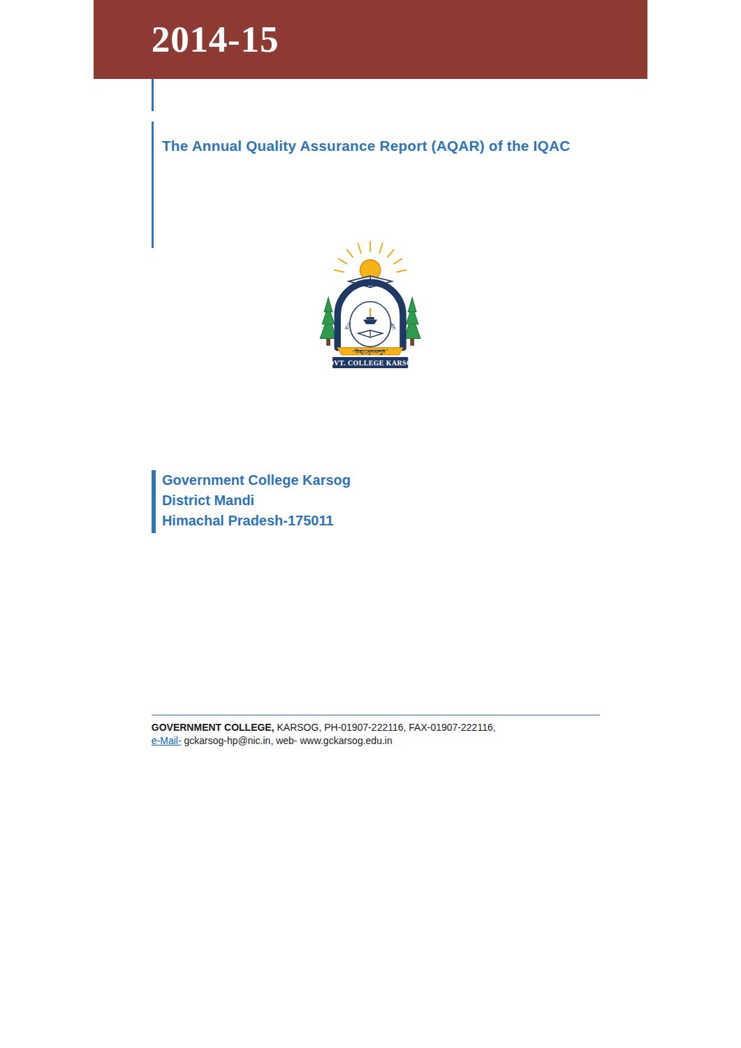2014-15
The Annual Quality Assurance Report (AQAR) of the IQAC
Government College Karsog emblem राजकीय महाविद्यालय करसोग “विद्याऽमृतमश्नुते” GOVT. COLLEGE KARSOG
Government College Karsog
District Mandi
Himachal Pradesh-175011
GOVERNMENT COLLEGE, KARSOG, PH-01907-222116, FAX-01907-222116,
e-Mail- gckarsog-hp@nic.in, web- www.gckarsog.edu.in